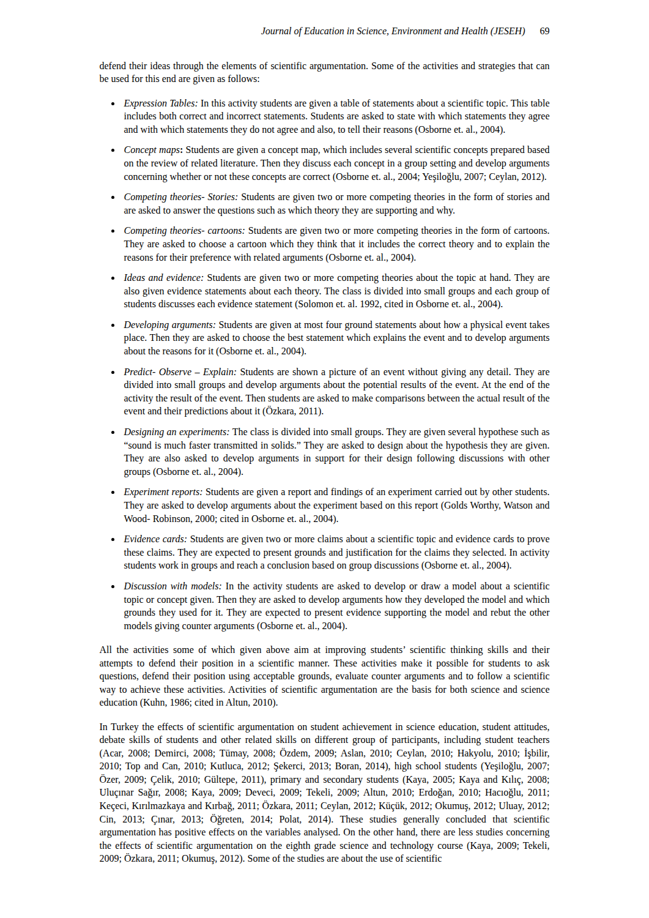Journal of Education in Science, Environment and Health (JESEH)69
defend their ideas through the elements of scientific argumentation. Some of the activities and strategies that can be used for this end are given as follows:
Expression Tables: In this activity students are given a table of statements about a scientific topic. This table includes both correct and incorrect statements. Students are asked to state with which statements they agree and with which statements they do not agree and also, to tell their reasons (Osborne et. al., 2004).
Concept maps: Students are given a concept map, which includes several scientific concepts prepared based on the review of related literature. Then they discuss each concept in a group setting and develop arguments concerning whether or not these concepts are correct (Osborne et. al., 2004; Yeşiloğlu, 2007; Ceylan, 2012).
Competing theories- Stories: Students are given two or more competing theories in the form of stories and are asked to answer the questions such as which theory they are supporting and why.
Competing theories- cartoons: Students are given two or more competing theories in the form of cartoons. They are asked to choose a cartoon which they think that it includes the correct theory and to explain the reasons for their preference with related arguments (Osborne et. al., 2004).
Ideas and evidence: Students are given two or more competing theories about the topic at hand. They are also given evidence statements about each theory. The class is divided into small groups and each group of students discusses each evidence statement (Solomon et. al. 1992, cited in Osborne et. al., 2004).
Developing arguments: Students are given at most four ground statements about how a physical event takes place. Then they are asked to choose the best statement which explains the event and to develop arguments about the reasons for it (Osborne et. al., 2004).
Predict- Observe – Explain: Students are shown a picture of an event without giving any detail. They are divided into small groups and develop arguments about the potential results of the event. At the end of the activity the result of the event. Then students are asked to make comparisons between the actual result of the event and their predictions about it (Özkara, 2011).
Designing an experiments: The class is divided into small groups. They are given several hypothese such as “sound is much faster transmitted in solids.” They are asked to design about the hypothesis they are given. They are also asked to develop arguments in support for their design following discussions with other groups (Osborne et. al., 2004).
Experiment reports: Students are given a report and findings of an experiment carried out by other students. They are asked to develop arguments about the experiment based on this report (Golds Worthy, Watson and Wood- Robinson, 2000; cited in Osborne et. al., 2004).
Evidence cards: Students are given two or more claims about a scientific topic and evidence cards to prove these claims. They are expected to present grounds and justification for the claims they selected. In activity students work in groups and reach a conclusion based on group discussions (Osborne et. al., 2004).
Discussion with models: In the activity students are asked to develop or draw a model about a scientific topic or concept given. Then they are asked to develop arguments how they developed the model and which grounds they used for it. They are expected to present evidence supporting the model and rebut the other models giving counter arguments (Osborne et. al., 2004).
All the activities some of which given above aim at improving students’ scientific thinking skills and their attempts to defend their position in a scientific manner. These activities make it possible for students to ask questions, defend their position using acceptable grounds, evaluate counter arguments and to follow a scientific way to achieve these activities. Activities of scientific argumentation are the basis for both science and science education (Kuhn, 1986; cited in Altun, 2010).
In Turkey the effects of scientific argumentation on student achievement in science education, student attitudes, debate skills of students and other related skills on different group of participants, including student teachers (Acar, 2008; Demirci, 2008; Tümay, 2008; Özdem, 2009; Aslan, 2010; Ceylan, 2010; Hakyolu, 2010; İşbilir, 2010; Top and Can, 2010; Kutluca, 2012; Şekerci, 2013; Boran, 2014), high school students (Yeşiloğlu, 2007; Özer, 2009; Çelik, 2010; Gültepe, 2011), primary and secondary students (Kaya, 2005; Kaya and Kılıç, 2008; Uluçınar Sağır, 2008; Kaya, 2009; Deveci, 2009; Tekeli, 2009; Altun, 2010; Erdoğan, 2010; Hacıoğlu, 2011; Keçeci, Kırılmazkaya and Kırbağ, 2011; Özkara, 2011; Ceylan, 2012; Küçük, 2012; Okumuş, 2012; Uluay, 2012; Cin, 2013; Çınar, 2013; Öğreten, 2014; Polat, 2014). These studies generally concluded that scientific argumentation has positive effects on the variables analysed. On the other hand, there are less studies concerning the effects of scientific argumentation on the eighth grade science and technology course (Kaya, 2009; Tekeli, 2009; Özkara, 2011; Okumuş, 2012). Some of the studies are about the use of scientific